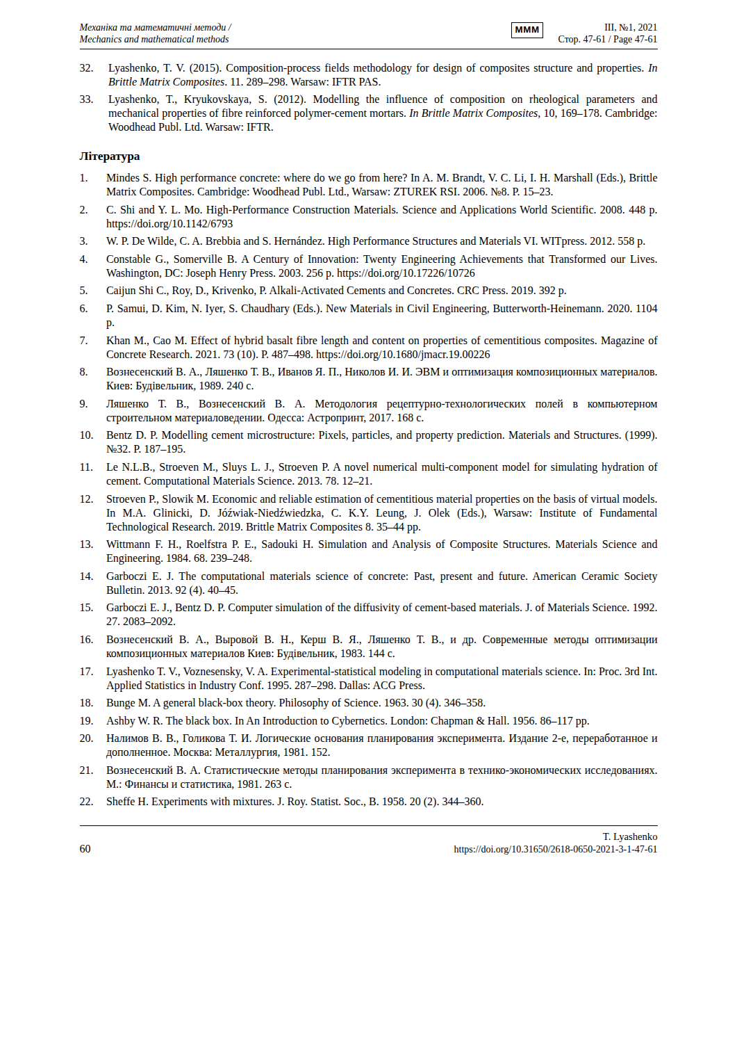Механіка та математичні методи /
Mechanics and mathematical methods
MMM
III, №1, 2021
Стор. 47-61 / Page 47-61
32. Lyashenko, T. V. (2015). Composition-process fields methodology for design of composites structure and properties. In Brittle Matrix Composites. 11. 289–298. Warsaw: IFTR PAS.
33. Lyashenko, T., Kryukovskaya, S. (2012). Modelling the influence of composition on rheological parameters and mechanical properties of fibre reinforced polymer-cement mortars. In Brittle Matrix Composites, 10, 169–178. Cambridge: Woodhead Publ. Ltd. Warsaw: IFTR.
Література
1. Mindes S. High performance concrete: where do we go from here? In A. M. Brandt, V. C. Li, I. H. Marshall (Eds.), Brittle Matrix Composites. Cambridge: Woodhead Publ. Ltd., Warsaw: ZTUREK RSI. 2006. №8. P. 15–23.
2. C. Shi and Y. L. Mo. High-Performance Construction Materials. Science and Applications World Scientific. 2008. 448 p. https://doi.org/10.1142/6793
3. W. P. De Wilde, C. A. Brebbia and S. Hernández. High Performance Structures and Materials VI. WITpress. 2012. 558 p.
4. Constable G., Somerville B. A Century of Innovation: Twenty Engineering Achievements that Transformed our Lives. Washington, DC: Joseph Henry Press. 2003. 256 p. https://doi.org/10.17226/10726
5. Caijun Shi C., Roy, D., Krivenko, P. Alkali-Activated Cements and Concretes. CRC Press. 2019. 392 p.
6. P. Samui, D. Kim, N. Iyer, S. Chaudhary (Eds.). New Materials in Civil Engineering, Butterworth-Heinemann. 2020. 1104 p.
7. Khan M., Cao M. Effect of hybrid basalt fibre length and content on properties of cementitious composites. Magazine of Concrete Research. 2021. 73 (10). P. 487–498. https://doi.org/10.1680/jmacr.19.00226
8. Вознесенский В. А., Ляшенко Т. В., Иванов Я. П., Николов И. И. ЭВМ и оптимизация композиционных материалов. Киев: Будівельник, 1989. 240 с.
9. Ляшенко Т. В., Вознесенский В. А. Методология рецептурно-технологических полей в компьютерном строительном материаловедении. Одесса: Астропринт, 2017. 168 с.
10. Bentz D. P. Modelling cement microstructure: Pixels, particles, and property prediction. Materials and Structures. (1999). №32. P. 187–195.
11. Le N.L.B., Stroeven M., Sluys L. J., Stroeven P. A novel numerical multi-component model for simulating hydration of cement. Computational Materials Science. 2013. 78. 12–21.
12. Stroeven P., Slowik M. Economic and reliable estimation of cementitious material properties on the basis of virtual models. In M.A. Glinicki, D. Jóźwiak-Niedźwiedzka, C. K.Y. Leung, J. Olek (Eds.), Warsaw: Institute of Fundamental Technological Research. 2019. Brittle Matrix Composites 8. 35–44 pp.
13. Wittmann F. H., Roelfstra P. E., Sadouki H. Simulation and Analysis of Composite Structures. Materials Science and Engineering. 1984. 68. 239–248.
14. Garboczi E. J. The computational materials science of concrete: Past, present and future. American Ceramic Society Bulletin. 2013. 92 (4). 40–45.
15. Garboczi E. J., Bentz D. P. Computer simulation of the diffusivity of cement-based materials. J. of Materials Science. 1992. 27. 2083–2092.
16. Вознесенский В. А., Выровой В. Н., Керш В. Я., Ляшенко Т. В., и др. Современные методы оптимизации композиционных материалов Киев: Будівельник, 1983. 144 с.
17. Lyashenko T. V., Voznesensky, V. A. Experimental-statistical modeling in computational materials science. In: Proc. 3rd Int. Applied Statistics in Industry Conf. 1995. 287–298. Dallas: ACG Press.
18. Bunge M. A general black-box theory. Philosophy of Science. 1963. 30 (4). 346–358.
19. Ashby W. R. The black box. In An Introduction to Cybernetics. London: Chapman & Hall. 1956. 86–117 pp.
20. Налимов В. В., Голикова Т. И. Логические основания планирования эксперимента. Издание 2-е, переработанное и дополненное. Москва: Металлургия, 1981. 152.
21. Вознесенский В. А. Статистические методы планирования эксперимента в технико-экономических исследованиях. М.: Финансы и статистика, 1981. 263 с.
22. Sheffe H. Experiments with mixtures. J. Roy. Statist. Soc., B. 1958. 20 (2). 344–360.
60
T. Lyashenko
https://doi.org/10.31650/2618-0650-2021-3-1-47-61